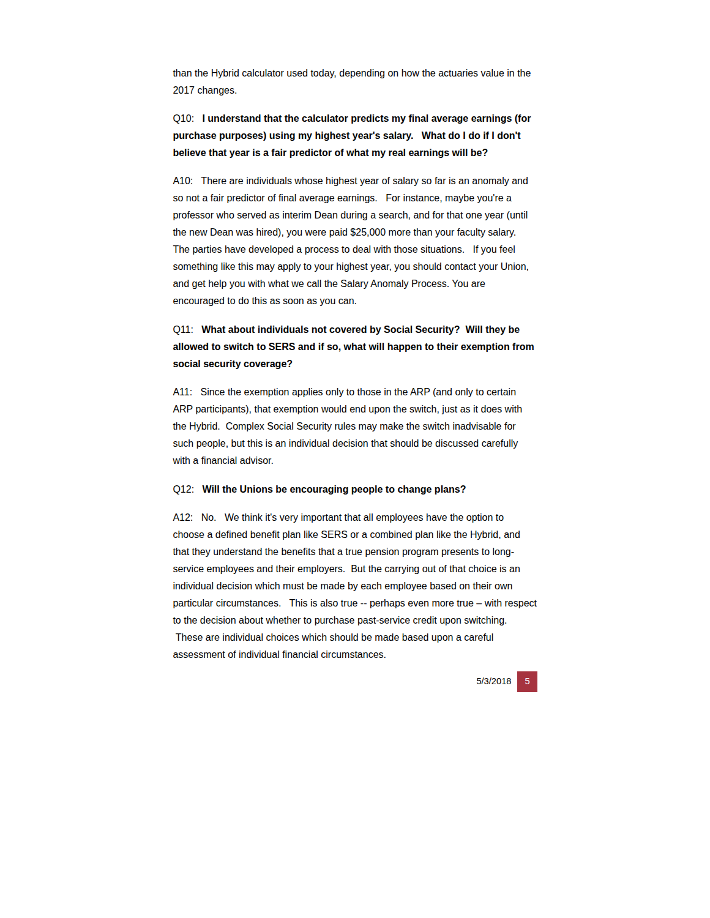than the Hybrid calculator used today, depending on how the actuaries value in the 2017 changes.
Q10: I understand that the calculator predicts my final average earnings (for purchase purposes) using my highest year's salary. What do I do if I don't believe that year is a fair predictor of what my real earnings will be?
A10: There are individuals whose highest year of salary so far is an anomaly and so not a fair predictor of final average earnings. For instance, maybe you're a professor who served as interim Dean during a search, and for that one year (until the new Dean was hired), you were paid $25,000 more than your faculty salary. The parties have developed a process to deal with those situations. If you feel something like this may apply to your highest year, you should contact your Union, and get help you with what we call the Salary Anomaly Process. You are encouraged to do this as soon as you can.
Q11: What about individuals not covered by Social Security? Will they be allowed to switch to SERS and if so, what will happen to their exemption from social security coverage?
A11: Since the exemption applies only to those in the ARP (and only to certain ARP participants), that exemption would end upon the switch, just as it does with the Hybrid. Complex Social Security rules may make the switch inadvisable for such people, but this is an individual decision that should be discussed carefully with a financial advisor.
Q12: Will the Unions be encouraging people to change plans?
A12: No. We think it's very important that all employees have the option to choose a defined benefit plan like SERS or a combined plan like the Hybrid, and that they understand the benefits that a true pension program presents to long-service employees and their employers. But the carrying out of that choice is an individual decision which must be made by each employee based on their own particular circumstances. This is also true -- perhaps even more true – with respect to the decision about whether to purchase past-service credit upon switching. These are individual choices which should be made based upon a careful assessment of individual financial circumstances.
5/3/2018
5